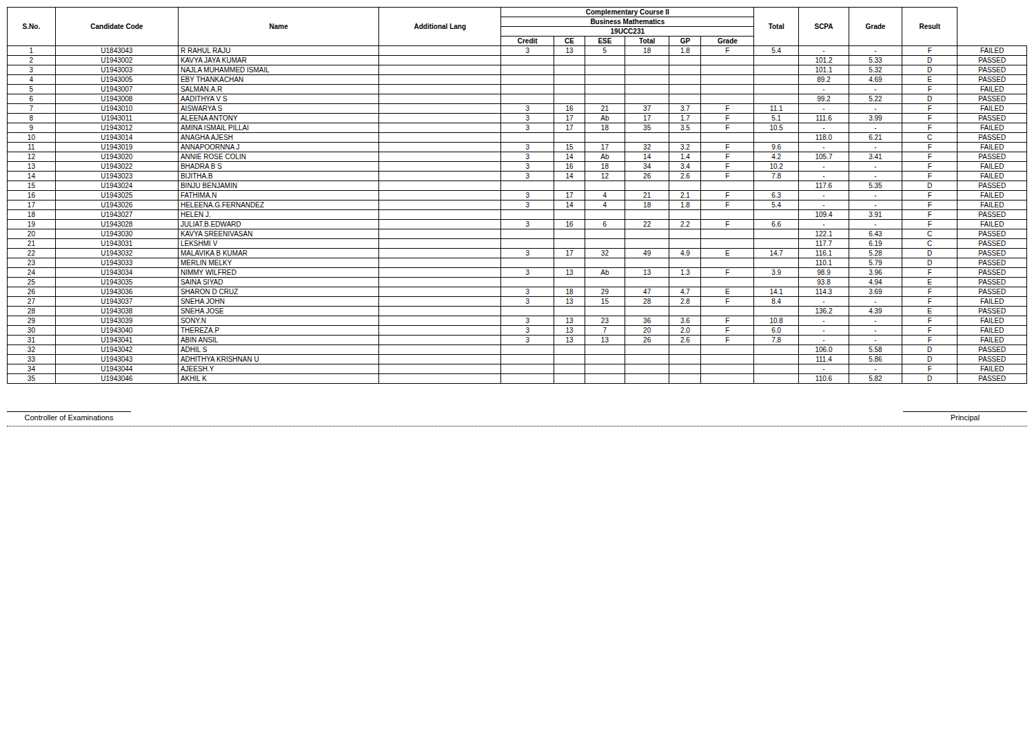| S.No. | Candidate Code | Name | Additional Lang | Complementary Course II | Total | SCPA | Grade | Result |
| --- | --- | --- | --- | --- | --- | --- | --- | --- |
| Business Mathematics |
| 19UCC231 |
| Credit | CE | ESE | Total | GP | Grade | |
| 1 | U1843043 | R RAHUL RAJU | | 3 | 13 | 5 | 18 | 1.8 | F | 5.4 | - | - | F | FAILED |
| 2 | U1943002 | KAVYA JAYA KUMAR | | | | | | | | | 101.2 | 5.33 | D | PASSED |
| 3 | U1943003 | NAJLA MUHAMMED ISMAIL | | | | | | | | | 101.1 | 5.32 | D | PASSED |
| 4 | U1943005 | EBY THANKACHAN | | | | | | | | | 89.2 | 4.69 | E | PASSED |
| 5 | U1943007 | SALMAN.A.R | | | | | | | | | - | - | F | FAILED |
| 6 | U1943008 | AADITHYA V S | | | | | | | | | 99.2 | 5.22 | D | PASSED |
| 7 | U1943010 | AISWARYA S | | 3 | 16 | 21 | 37 | 3.7 | F | 11.1 | - | - | F | FAILED |
| 8 | U1943011 | ALEENA ANTONY | | 3 | 17 | Ab | 17 | 1.7 | F | 5.1 | 111.6 | 3.99 | F | PASSED |
| 9 | U1943012 | AMINA ISMAIL PILLAI | | 3 | 17 | 18 | 35 | 3.5 | F | 10.5 | - | - | F | FAILED |
| 10 | U1943014 | ANAGHA AJESH | | | | | | | | | 118.0 | 6.21 | C | PASSED |
| 11 | U1943019 | ANNAPOORNNA J | | 3 | 15 | 17 | 32 | 3.2 | F | 9.6 | - | - | F | FAILED |
| 12 | U1943020 | ANNIE ROSE COLIN | | 3 | 14 | Ab | 14 | 1.4 | F | 4.2 | 105.7 | 3.41 | F | PASSED |
| 13 | U1943022 | BHADRA B S | | 3 | 16 | 18 | 34 | 3.4 | F | 10.2 | - | - | F | FAILED |
| 14 | U1943023 | BIJITHA.B | | 3 | 14 | 12 | 26 | 2.6 | F | 7.8 | - | - | F | FAILED |
| 15 | U1943024 | BINJU BENJAMIN | | | | | | | | | 117.6 | 5.35 | D | PASSED |
| 16 | U1943025 | FATHIMA.N | | 3 | 17 | 4 | 21 | 2.1 | F | 6.3 | - | - | F | FAILED |
| 17 | U1943026 | HELEENA.G.FERNANDEZ | | 3 | 14 | 4 | 18 | 1.8 | F | 5.4 | - | - | F | FAILED |
| 18 | U1943027 | HELEN J. | | | | | | | | | 109.4 | 3.91 | F | PASSED |
| 19 | U1943028 | JULIAT.B.EDWARD | | 3 | 16 | 6 | 22 | 2.2 | F | 6.6 | - | - | F | FAILED |
| 20 | U1943030 | KAVYA SREENIVASAN | | | | | | | | | 122.1 | 6.43 | C | PASSED |
| 21 | U1943031 | LEKSHMI V | | | | | | | | | 117.7 | 6.19 | C | PASSED |
| 22 | U1943032 | MALAVIKA B KUMAR | | 3 | 17 | 32 | 49 | 4.9 | E | 14.7 | 116.1 | 5.28 | D | PASSED |
| 23 | U1943033 | MERLIN MELKY | | | | | | | | | 110.1 | 5.79 | D | PASSED |
| 24 | U1943034 | NIMMY WILFRED | | 3 | 13 | Ab | 13 | 1.3 | F | 3.9 | 98.9 | 3.96 | F | PASSED |
| 25 | U1943035 | SAINA SIYAD | | | | | | | | | 93.8 | 4.94 | E | PASSED |
| 26 | U1943036 | SHARON D CRUZ | | 3 | 18 | 29 | 47 | 4.7 | E | 14.1 | 114.3 | 3.69 | F | PASSED |
| 27 | U1943037 | SNEHA JOHN | | 3 | 13 | 15 | 28 | 2.8 | F | 8.4 | - | - | F | FAILED |
| 28 | U1943038 | SNEHA JOSE | | | | | | | | | 136.2 | 4.39 | E | PASSED |
| 29 | U1943039 | SONY.N | | 3 | 13 | 23 | 36 | 3.6 | F | 10.8 | - | - | F | FAILED |
| 30 | U1943040 | THEREZA.P | | 3 | 13 | 7 | 20 | 2.0 | F | 6.0 | - | - | F | FAILED |
| 31 | U1943041 | ABIN ANSIL | | 3 | 13 | 13 | 26 | 2.6 | F | 7.8 | - | - | F | FAILED |
| 32 | U1943042 | ADHIL S | | | | | | | | | 106.0 | 5.58 | D | PASSED |
| 33 | U1943043 | ADHITHYA KRISHNAN U | | | | | | | | | 111.4 | 5.86 | D | PASSED |
| 34 | U1943044 | AJEESH.Y | | | | | | | | | - | - | F | FAILED |
| 35 | U1943046 | AKHIL K | | | | | | | | | 110.6 | 5.82 | D | PASSED |
Controller of Examinations
Principal